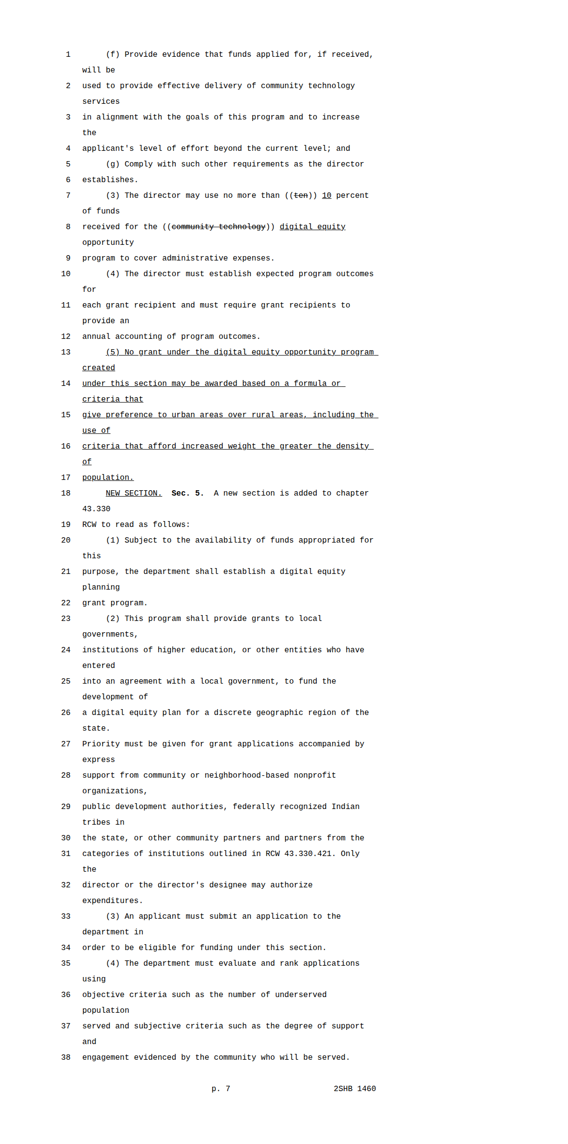1 (f) Provide evidence that funds applied for, if received, will be
2 used to provide effective delivery of community technology services
3 in alignment with the goals of this program and to increase the
4 applicant's level of effort beyond the current level; and
5 (g) Comply with such other requirements as the director
6 establishes.
7 (3) The director may use no more than ((ten)) 10 percent of funds
8 received for the ((community technology)) digital equity opportunity
9 program to cover administrative expenses.
10 (4) The director must establish expected program outcomes for
11 each grant recipient and must require grant recipients to provide an
12 annual accounting of program outcomes.
13 (5) No grant under the digital equity opportunity program created
14 under this section may be awarded based on a formula or criteria that
15 give preference to urban areas over rural areas, including the use of
16 criteria that afford increased weight the greater the density of
17 population.
18 NEW SECTION. Sec. 5. A new section is added to chapter 43.330
19 RCW to read as follows:
20 (1) Subject to the availability of funds appropriated for this
21 purpose, the department shall establish a digital equity planning
22 grant program.
23 (2) This program shall provide grants to local governments,
24 institutions of higher education, or other entities who have entered
25 into an agreement with a local government, to fund the development of
26 a digital equity plan for a discrete geographic region of the state.
27 Priority must be given for grant applications accompanied by express
28 support from community or neighborhood-based nonprofit organizations,
29 public development authorities, federally recognized Indian tribes in
30 the state, or other community partners and partners from the
31 categories of institutions outlined in RCW 43.330.421. Only the
32 director or the director's designee may authorize expenditures.
33 (3) An applicant must submit an application to the department in
34 order to be eligible for funding under this section.
35 (4) The department must evaluate and rank applications using
36 objective criteria such as the number of underserved population
37 served and subjective criteria such as the degree of support and
38 engagement evidenced by the community who will be served.
p. 7 2SHB 1460